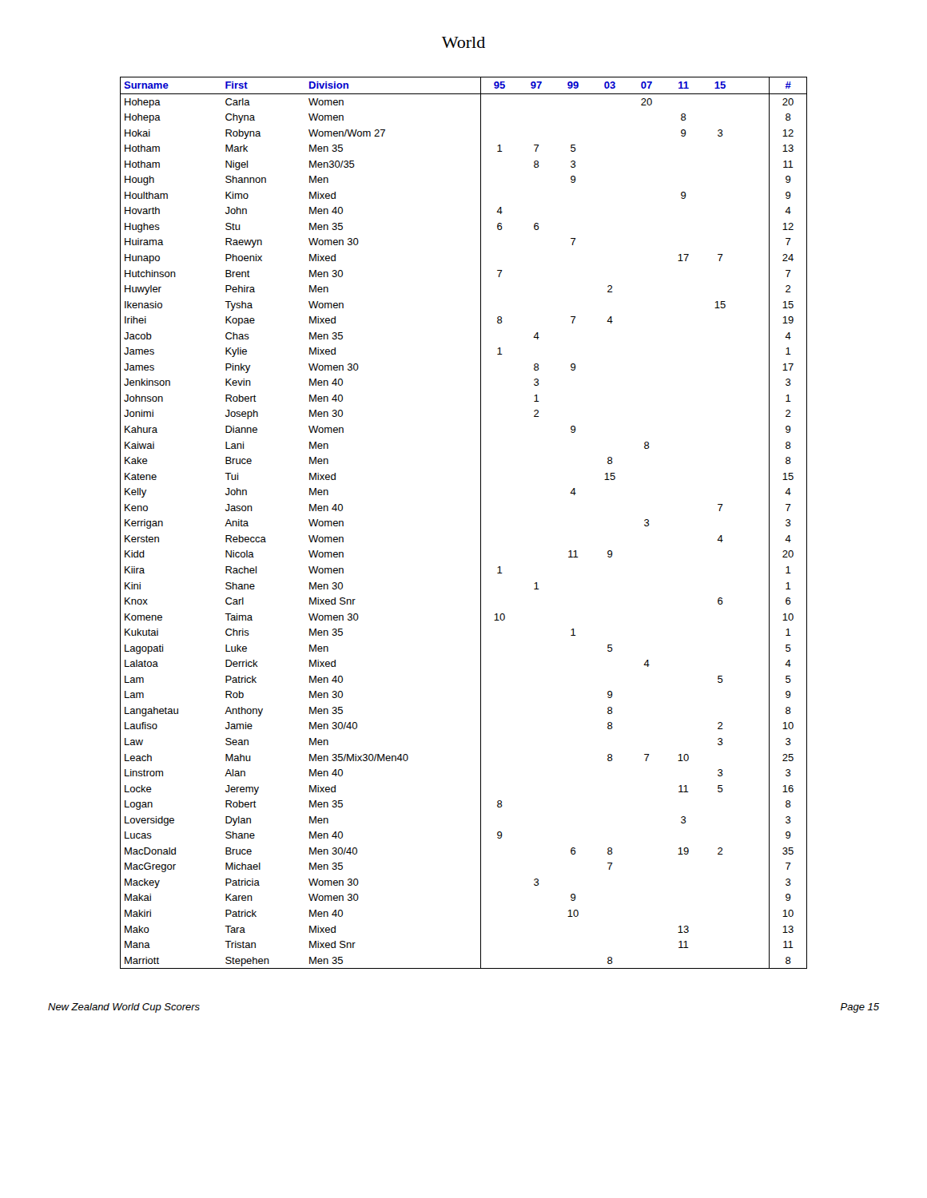World
| Surname | First | Division | 95 | 97 | 99 | 03 | 07 | 11 | 15 | | # |
| --- | --- | --- | --- | --- | --- | --- | --- | --- | --- | --- | --- |
| Hohepa | Carla | Women | | | | | 20 | | | | 20 |
| Hohepa | Chyna | Women | | | | | | 8 | | | 8 |
| Hokai | Robyna | Women/Wom 27 | | | | | | 9 | 3 | | 12 |
| Hotham | Mark | Men 35 | 1 | 7 | 5 | | | | | | 13 |
| Hotham | Nigel | Men30/35 | | 8 | 3 | | | | | | 11 |
| Hough | Shannon | Men | | | 9 | | | | | | 9 |
| Houltham | Kimo | Mixed | | | | | | 9 | | | 9 |
| Hovarth | John | Men 40 | 4 | | | | | | | | 4 |
| Hughes | Stu | Men 35 | 6 | 6 | | | | | | | 12 |
| Huirama | Raewyn | Women 30 | | | 7 | | | | | | 7 |
| Hunapo | Phoenix | Mixed | | | | | | 17 | 7 | | 24 |
| Hutchinson | Brent | Men 30 | 7 | | | | | | | | 7 |
| Huwyler | Pehira | Men | | | | 2 | | | | | 2 |
| Ikenasio | Tysha | Women | | | | | | | 15 | | 15 |
| Irihei | Kopae | Mixed | 8 | | 7 | 4 | | | | | 19 |
| Jacob | Chas | Men 35 | | 4 | | | | | | | 4 |
| James | Kylie | Mixed | 1 | | | | | | | | 1 |
| James | Pinky | Women 30 | | 8 | 9 | | | | | | 17 |
| Jenkinson | Kevin | Men 40 | | 3 | | | | | | | 3 |
| Johnson | Robert | Men 40 | | 1 | | | | | | | 1 |
| Jonimi | Joseph | Men 30 | | 2 | | | | | | | 2 |
| Kahura | Dianne | Women | | | 9 | | | | | | 9 |
| Kaiwai | Lani | Men | | | | | 8 | | | | 8 |
| Kake | Bruce | Men | | | | 8 | | | | | 8 |
| Katene | Tui | Mixed | | | | 15 | | | | | 15 |
| Kelly | John | Men | | | 4 | | | | | | 4 |
| Keno | Jason | Men 40 | | | | | | | 7 | | 7 |
| Kerrigan | Anita | Women | | | | | 3 | | | | 3 |
| Kersten | Rebecca | Women | | | | | | | 4 | | 4 |
| Kidd | Nicola | Women | | | 11 | 9 | | | | | 20 |
| Kiira | Rachel | Women | 1 | | | | | | | | 1 |
| Kini | Shane | Men 30 | | 1 | | | | | | | 1 |
| Knox | Carl | Mixed Snr | | | | | | | 6 | | 6 |
| Komene | Taima | Women 30 | 10 | | | | | | | | 10 |
| Kukutai | Chris | Men 35 | | | 1 | | | | | | 1 |
| Lagopati | Luke | Men | | | | 5 | | | | | 5 |
| Lalatoa | Derrick | Mixed | | | | | 4 | | | | 4 |
| Lam | Patrick | Men 40 | | | | | | | 5 | | 5 |
| Lam | Rob | Men 30 | | | | 9 | | | | | 9 |
| Langahetau | Anthony | Men 35 | | | | 8 | | | | | 8 |
| Laufiso | Jamie | Men 30/40 | | | | 8 | | | 2 | | 10 |
| Law | Sean | Men | | | | | | | 3 | | 3 |
| Leach | Mahu | Men 35/Mix30/Men40 | | | | 8 | 7 | 10 | | | 25 |
| Linstrom | Alan | Men 40 | | | | | | | 3 | | 3 |
| Locke | Jeremy | Mixed | | | | | | 11 | 5 | | 16 |
| Logan | Robert | Men 35 | 8 | | | | | | | | 8 |
| Loversidge | Dylan | Men | | | | | | 3 | | | 3 |
| Lucas | Shane | Men 40 | 9 | | | | | | | | 9 |
| MacDonald | Bruce | Men 30/40 | | | 6 | 8 | | 19 | 2 | | 35 |
| MacGregor | Michael | Men 35 | | | | 7 | | | | | 7 |
| Mackey | Patricia | Women 30 | | 3 | | | | | | | 3 |
| Makai | Karen | Women 30 | | | 9 | | | | | | 9 |
| Makiri | Patrick | Men 40 | | | 10 | | | | | | 10 |
| Mako | Tara | Mixed | | | | | | 13 | | | 13 |
| Mana | Tristan | Mixed Snr | | | | | | 11 | | | 11 |
| Marriott | Stepehen | Men 35 | | | | 8 | | | | | 8 |
New Zealand World Cup Scorers Page 15